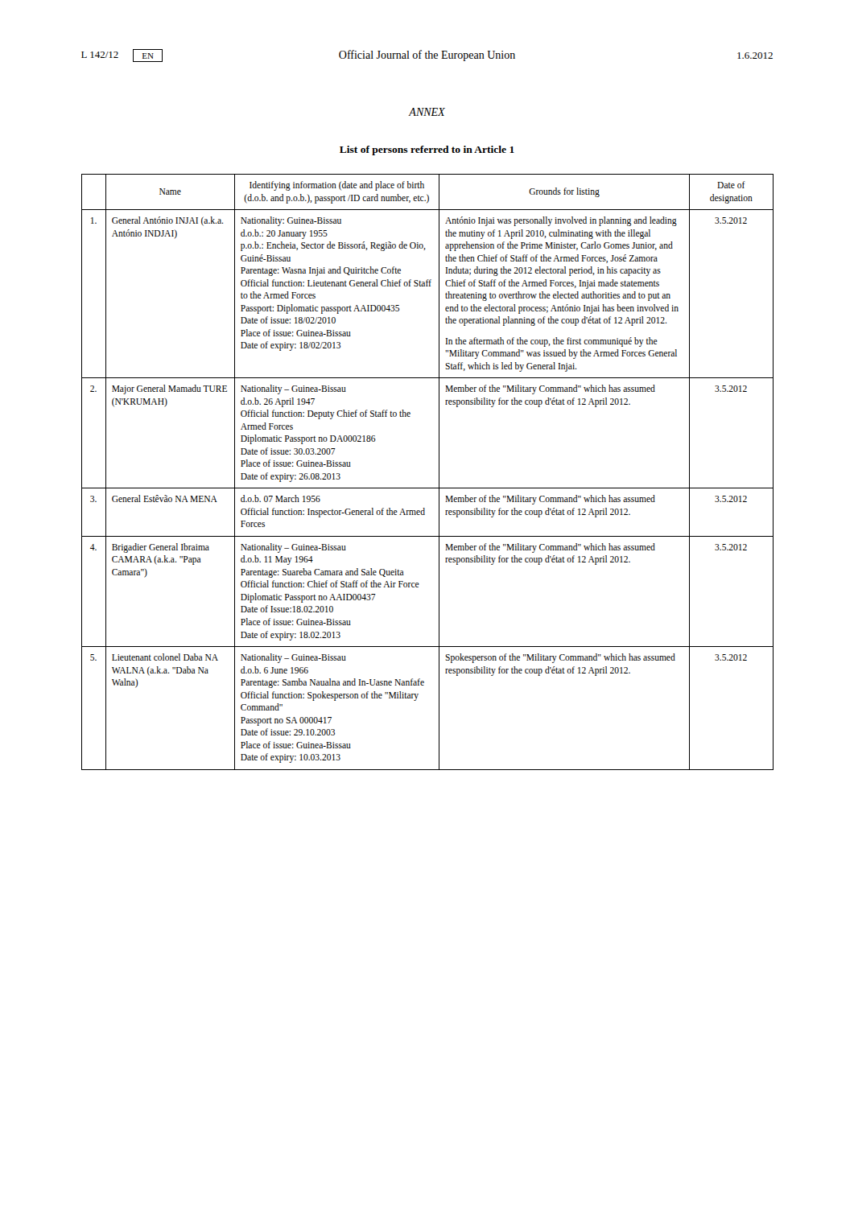L 142/12EN
Official Journal of the European Union
1.6.2012
ANNEX
List of persons referred to in Article 1
| | Name | Identifying information (date and place of birth (d.o.b. and p.o.b.), passport /ID card number, etc.) | Grounds for listing | Date of designation |
| --- | --- | --- | --- | --- |
| 1. | General António INJAI (a.k.a. António INDJAI) | Nationality: Guinea-Bissau d.o.b.: 20 January 1955 p.o.b.: Encheia, Sector de Bissorá, Região de Oio, Guiné-Bissau Parentage: Wasna Injai and Quiritche Cofte Official function: Lieutenant General Chief of Staff to the Armed Forces Passport: Diplomatic passport AAID00435 Date of issue: 18/02/2010 Place of issue: Guinea-Bissau Date of expiry: 18/02/2013 | António Injai was personally involved in planning and leading the mutiny of 1 April 2010, culminating with the illegal apprehension of the Prime Minister, Carlo Gomes Junior, and the then Chief of Staff of the Armed Forces, José Zamora Induta; during the 2012 electoral period, in his capacity as Chief of Staff of the Armed Forces, Injai made statements threatening to overthrow the elected authorities and to put an end to the electoral process; António Injai has been involved in the operational planning of the coup d'état of 12 April 2012. In the aftermath of the coup, the first communiqué by the "Military Command" was issued by the Armed Forces General Staff, which is led by General Injai. | 3.5.2012 |
| 2. | Major General Mamadu TURE (N'KRUMAH) | Nationality – Guinea-Bissau d.o.b. 26 April 1947 Official function: Deputy Chief of Staff to the Armed Forces Diplomatic Passport no DA0002186 Date of issue: 30.03.2007 Place of issue: Guinea-Bissau Date of expiry: 26.08.2013 | Member of the "Military Command" which has assumed responsibility for the coup d'état of 12 April 2012. | 3.5.2012 |
| 3. | General Estêvão NA MENA | d.o.b. 07 March 1956 Official function: Inspector-General of the Armed Forces | Member of the "Military Command" which has assumed responsibility for the coup d'état of 12 April 2012. | 3.5.2012 |
| 4. | Brigadier General Ibraima CAMARA (a.k.a. "Papa Camara") | Nationality – Guinea-Bissau d.o.b. 11 May 1964 Parentage: Suareba Camara and Sale Queita Official function: Chief of Staff of the Air Force Diplomatic Passport no AAID00437 Date of Issue:18.02.2010 Place of issue: Guinea-Bissau Date of expiry: 18.02.2013 | Member of the "Military Command" which has assumed responsibility for the coup d'état of 12 April 2012. | 3.5.2012 |
| 5. | Lieutenant colonel Daba NA WALNA (a.k.a. "Daba Na Walna) | Nationality – Guinea-Bissau d.o.b. 6 June 1966 Parentage: Samba Naualna and In-Uasne Nanfafe Official function: Spokesperson of the "Military Command" Passport no SA 0000417 Date of issue: 29.10.2003 Place of issue: Guinea-Bissau Date of expiry: 10.03.2013 | Spokesperson of the "Military Command" which has assumed responsibility for the coup d'état of 12 April 2012. | 3.5.2012 |